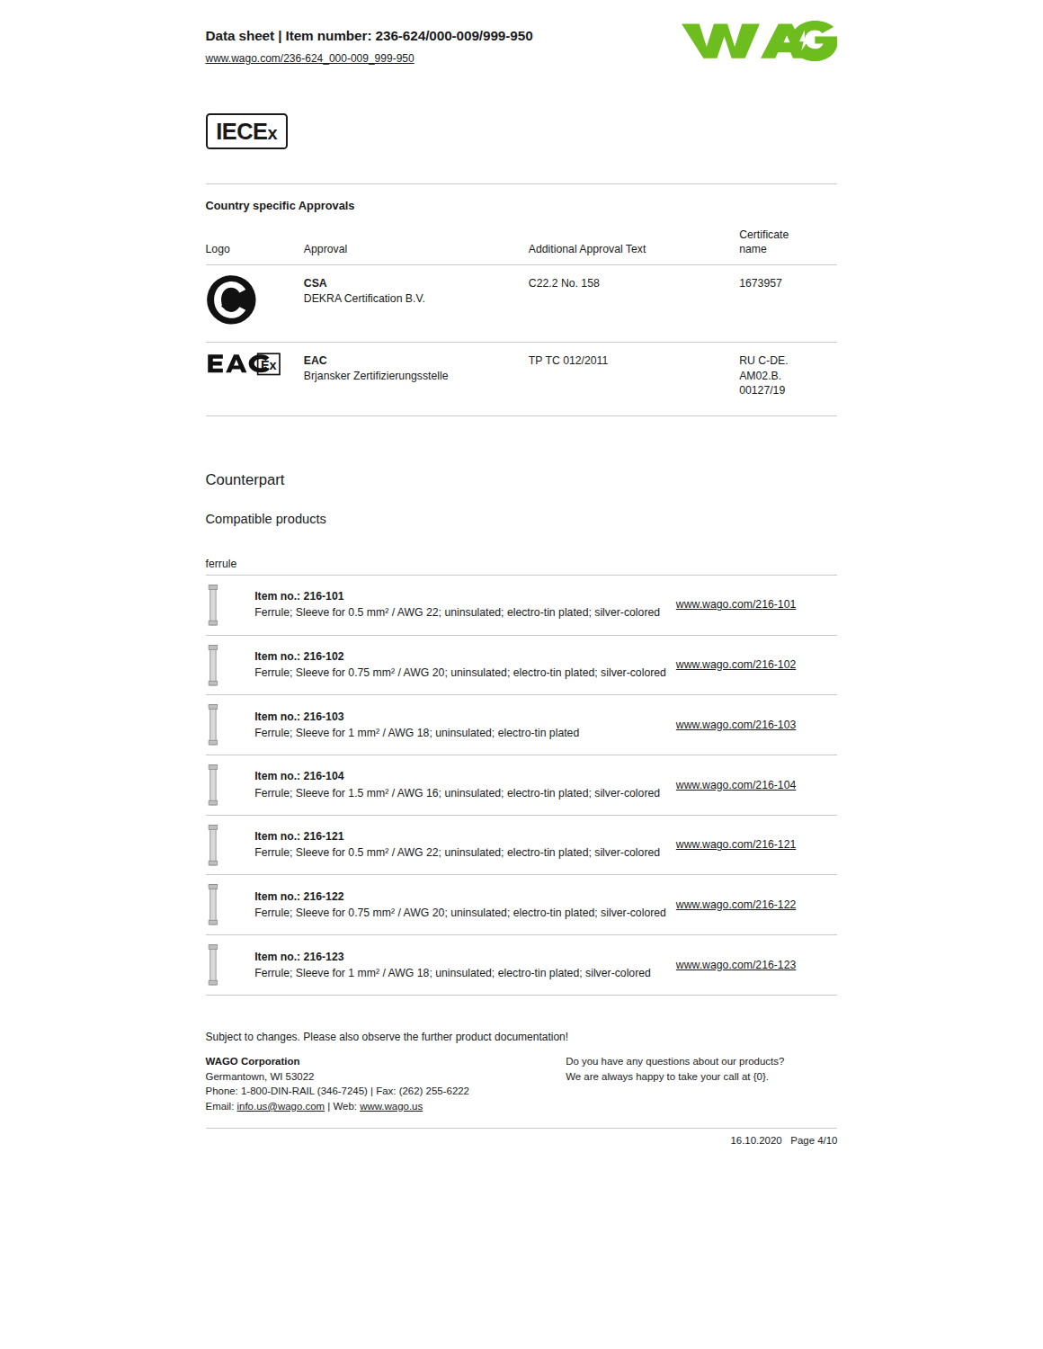Data sheet | Item number: 236-624/000-009/999-950
www.wago.com/236-624_000-009_999-950
IECEx
Country specific Approvals
| Logo | Approval | Additional Approval Text | Certificate name |
| --- | --- | --- | --- |
| | CSA DEKRA Certification B.V. | C22.2 No. 158 | 1673957 |
| Ex | EAC Brjansker Zertifizierungsstelle | TP TC 012/2011 | RU C-DE. AM02.B. 00127/19 |
Counterpart
Compatible products
ferrule
| | Item no.: 216-101 Ferrule; Sleeve for 0.5 mm² / AWG 22; uninsulated; electro-tin plated; silver-colored | www.wago.com/216-101 |
| | Item no.: 216-102 Ferrule; Sleeve for 0.75 mm² / AWG 20; uninsulated; electro-tin plated; silver-colored | www.wago.com/216-102 |
| | Item no.: 216-103 Ferrule; Sleeve for 1 mm² / AWG 18; uninsulated; electro-tin plated | www.wago.com/216-103 |
| | Item no.: 216-104 Ferrule; Sleeve for 1.5 mm² / AWG 16; uninsulated; electro-tin plated; silver-colored | www.wago.com/216-104 |
| | Item no.: 216-121 Ferrule; Sleeve for 0.5 mm² / AWG 22; uninsulated; electro-tin plated; silver-colored | www.wago.com/216-121 |
| | Item no.: 216-122 Ferrule; Sleeve for 0.75 mm² / AWG 20; uninsulated; electro-tin plated; silver-colored | www.wago.com/216-122 |
| | Item no.: 216-123 Ferrule; Sleeve for 1 mm² / AWG 18; uninsulated; electro-tin plated; silver-colored | www.wago.com/216-123 |
Subject to changes. Please also observe the further product documentation!
WAGO Corporation
Germantown, WI 53022
Phone: 1-800-DIN-RAIL (346-7245) | Fax: (262) 255-6222
Email: info.us@wago.com | Web: www.wago.us
Do you have any questions about our products?
We are always happy to take your call at {0}.
16.10.2020 Page 4/10